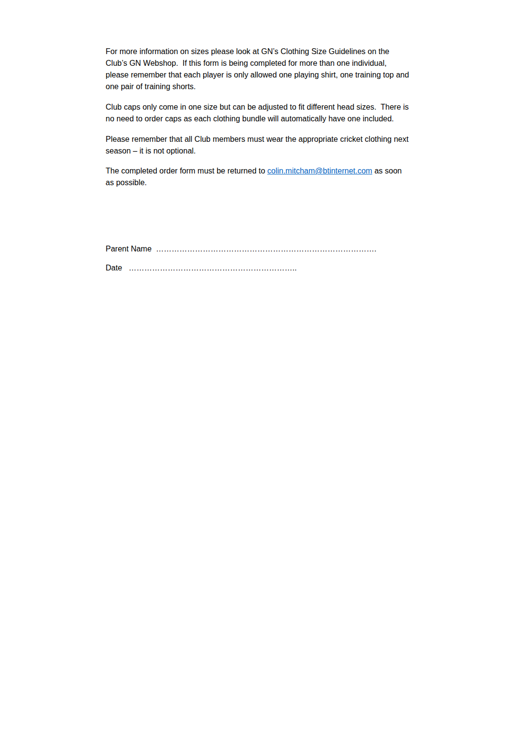For more information on sizes please look at GN’s Clothing Size Guidelines on the Club’s GN Webshop. If this form is being completed for more than one individual, please remember that each player is only allowed one playing shirt, one training top and one pair of training shorts.
Club caps only come in one size but can be adjusted to fit different head sizes. There is no need to order caps as each clothing bundle will automatically have one included.
Please remember that all Club members must wear the appropriate cricket clothing next season – it is not optional.
The completed order form must be returned to colin.mitcham@btinternet.com as soon as possible.
Parent Name ………………………………………………………………………….
Date ………………………………………………………..